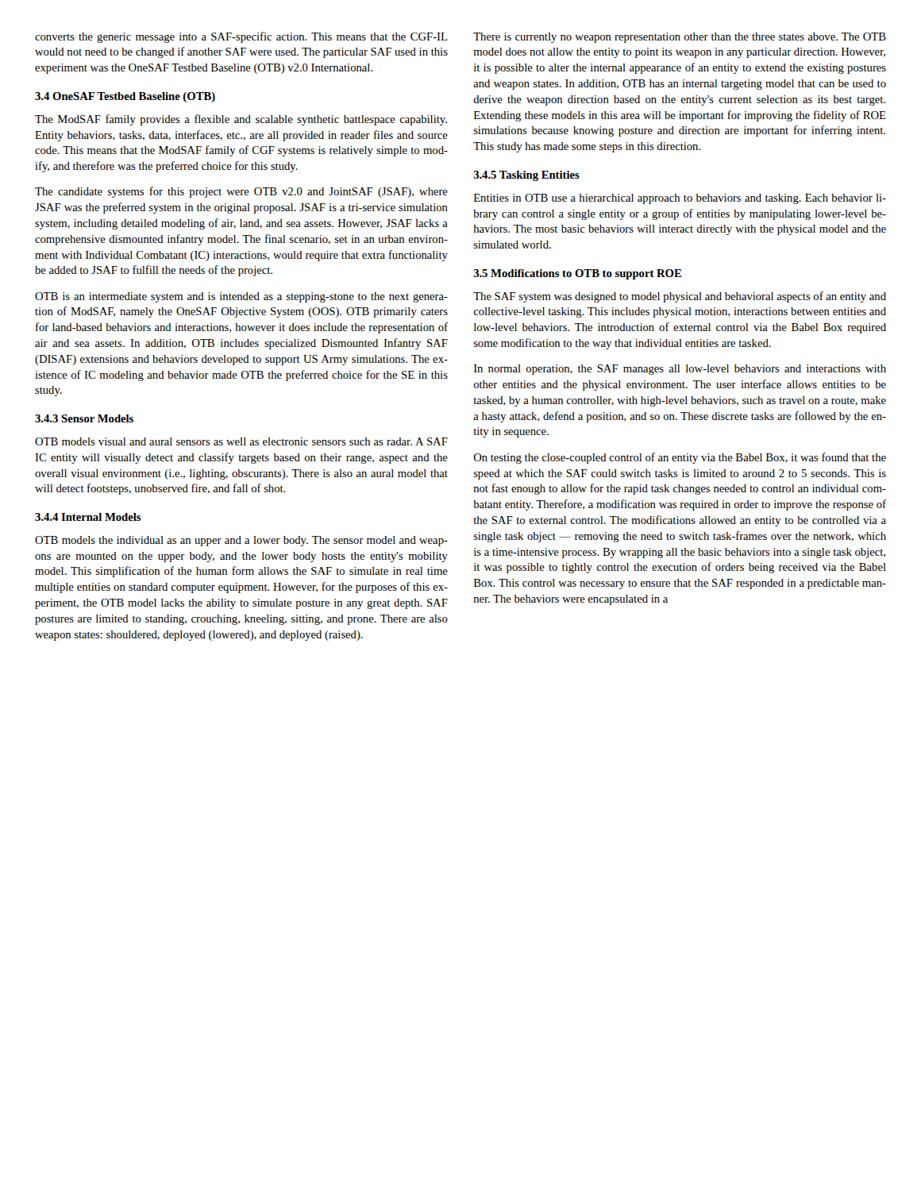converts the generic message into a SAF-specific action. This means that the CGF-IL would not need to be changed if another SAF were used. The particular SAF used in this experiment was the OneSAF Testbed Baseline (OTB) v2.0 International.
3.4 OneSAF Testbed Baseline (OTB)
The ModSAF family provides a flexible and scalable synthetic battlespace capability. Entity behaviors, tasks, data, interfaces, etc., are all provided in reader files and source code. This means that the ModSAF family of CGF systems is relatively simple to modify, and therefore was the preferred choice for this study.
The candidate systems for this project were OTB v2.0 and JointSAF (JSAF), where JSAF was the preferred system in the original proposal. JSAF is a tri-service simulation system, including detailed modeling of air, land, and sea assets. However, JSAF lacks a comprehensive dismounted infantry model. The final scenario, set in an urban environment with Individual Combatant (IC) interactions, would require that extra functionality be added to JSAF to fulfill the needs of the project.
OTB is an intermediate system and is intended as a stepping-stone to the next generation of ModSAF, namely the OneSAF Objective System (OOS). OTB primarily caters for land-based behaviors and interactions, however it does include the representation of air and sea assets. In addition, OTB includes specialized Dismounted Infantry SAF (DISAF) extensions and behaviors developed to support US Army simulations. The existence of IC modeling and behavior made OTB the preferred choice for the SE in this study.
3.4.3 Sensor Models
OTB models visual and aural sensors as well as electronic sensors such as radar. A SAF IC entity will visually detect and classify targets based on their range, aspect and the overall visual environment (i.e., lighting, obscurants). There is also an aural model that will detect footsteps, unobserved fire, and fall of shot.
3.4.4 Internal Models
OTB models the individual as an upper and a lower body. The sensor model and weapons are mounted on the upper body, and the lower body hosts the entity's mobility model. This simplification of the human form allows the SAF to simulate in real time multiple entities on standard computer equipment. However, for the purposes of this experiment, the OTB model lacks the ability to simulate posture in any great depth. SAF postures are limited to standing, crouching, kneeling, sitting, and prone. There are also weapon states: shouldered, deployed (lowered), and deployed (raised).
There is currently no weapon representation other than the three states above. The OTB model does not allow the entity to point its weapon in any particular direction. However, it is possible to alter the internal appearance of an entity to extend the existing postures and weapon states. In addition, OTB has an internal targeting model that can be used to derive the weapon direction based on the entity's current selection as its best target. Extending these models in this area will be important for improving the fidelity of ROE simulations because knowing posture and direction are important for inferring intent. This study has made some steps in this direction.
3.4.5 Tasking Entities
Entities in OTB use a hierarchical approach to behaviors and tasking. Each behavior library can control a single entity or a group of entities by manipulating lower-level behaviors. The most basic behaviors will interact directly with the physical model and the simulated world.
3.5 Modifications to OTB to support ROE
The SAF system was designed to model physical and behavioral aspects of an entity and collective-level tasking. This includes physical motion, interactions between entities and low-level behaviors. The introduction of external control via the Babel Box required some modification to the way that individual entities are tasked.
In normal operation, the SAF manages all low-level behaviors and interactions with other entities and the physical environment. The user interface allows entities to be tasked, by a human controller, with high-level behaviors, such as travel on a route, make a hasty attack, defend a position, and so on. These discrete tasks are followed by the entity in sequence.
On testing the close-coupled control of an entity via the Babel Box, it was found that the speed at which the SAF could switch tasks is limited to around 2 to 5 seconds. This is not fast enough to allow for the rapid task changes needed to control an individual combatant entity. Therefore, a modification was required in order to improve the response of the SAF to external control. The modifications allowed an entity to be controlled via a single task object — removing the need to switch task-frames over the network, which is a time-intensive process. By wrapping all the basic behaviors into a single task object, it was possible to tightly control the execution of orders being received via the Babel Box. This control was necessary to ensure that the SAF responded in a predictable manner. The behaviors were encapsulated in a